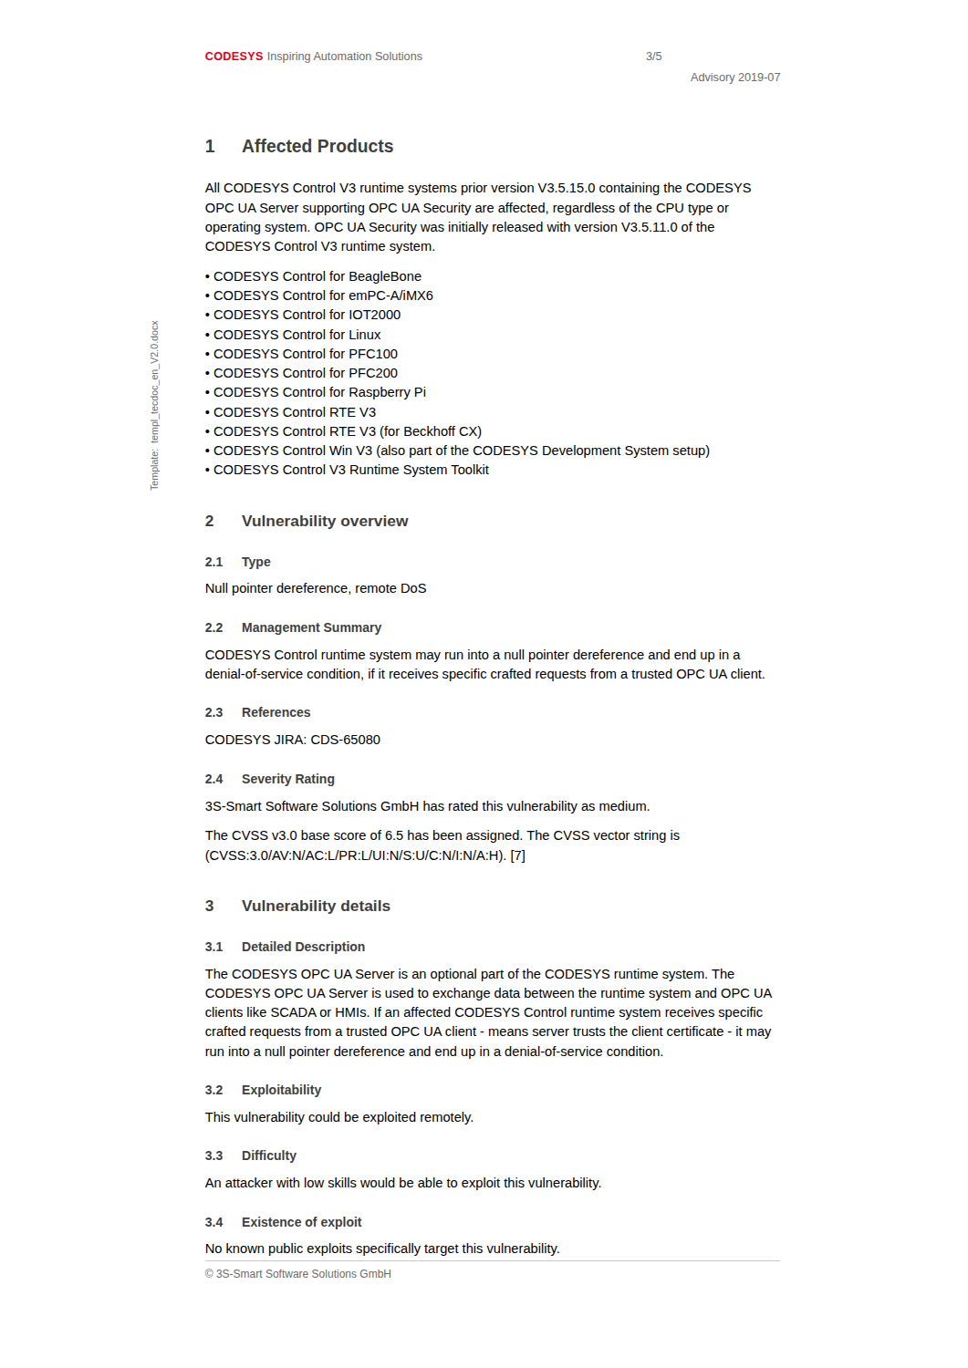CODESYS Inspiring Automation Solutions
3/5
Advisory 2019-07
Template: templ_tecdoc_en_V2.0.docx
1 Affected Products
All CODESYS Control V3 runtime systems prior version V3.5.15.0 containing the CODESYS OPC UA Server supporting OPC UA Security are affected, regardless of the CPU type or operating system. OPC UA Security was initially released with version V3.5.11.0 of the CODESYS Control V3 runtime system.
• CODESYS Control for BeagleBone
• CODESYS Control for emPC-A/iMX6
• CODESYS Control for IOT2000
• CODESYS Control for Linux
• CODESYS Control for PFC100
• CODESYS Control for PFC200
• CODESYS Control for Raspberry Pi
• CODESYS Control RTE V3
• CODESYS Control RTE V3 (for Beckhoff CX)
• CODESYS Control Win V3 (also part of the CODESYS Development System setup)
• CODESYS Control V3 Runtime System Toolkit
2 Vulnerability overview
2.1 Type
Null pointer dereference, remote DoS
2.2 Management Summary
CODESYS Control runtime system may run into a null pointer dereference and end up in a denial-of-service condition, if it receives specific crafted requests from a trusted OPC UA client.
2.3 References
CODESYS JIRA: CDS-65080
2.4 Severity Rating
3S-Smart Software Solutions GmbH has rated this vulnerability as medium.
The CVSS v3.0 base score of 6.5 has been assigned. The CVSS vector string is (CVSS:3.0/AV:N/AC:L/PR:L/UI:N/S:U/C:N/I:N/A:H). [7]
3 Vulnerability details
3.1 Detailed Description
The CODESYS OPC UA Server is an optional part of the CODESYS runtime system. The CODESYS OPC UA Server is used to exchange data between the runtime system and OPC UA clients like SCADA or HMIs. If an affected CODESYS Control runtime system receives specific crafted requests from a trusted OPC UA client - means server trusts the client certificate - it may run into a null pointer dereference and end up in a denial-of-service condition.
3.2 Exploitability
This vulnerability could be exploited remotely.
3.3 Difficulty
An attacker with low skills would be able to exploit this vulnerability.
3.4 Existence of exploit
No known public exploits specifically target this vulnerability.
© 3S-Smart Software Solutions GmbH